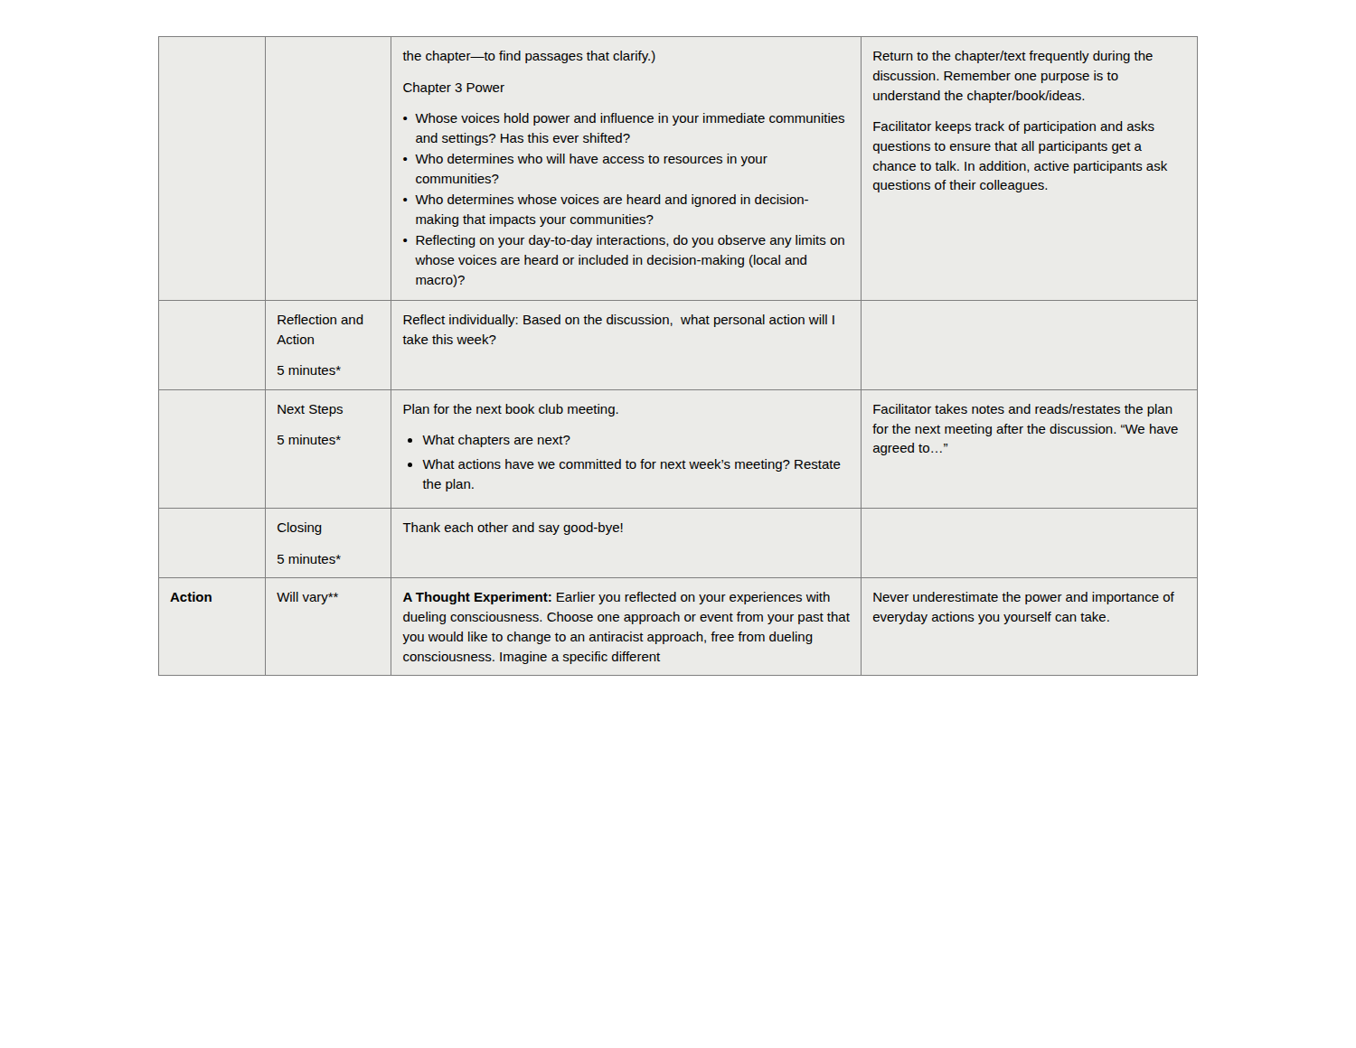| | | the chapter—to find passages that clarify.) Chapter 3 Power Whose voices hold power and influence in your immediate communities and settings? Has this ever shifted? Who determines who will have access to resources in your communities? Who determines whose voices are heard and ignored in decision-making that impacts your communities? Reflecting on your day-to-day interactions, do you observe any limits on whose voices are heard or included in decision-making (local and macro)? | Return to the chapter/text frequently during the discussion. Remember one purpose is to understand the chapter/book/ideas. Facilitator keeps track of participation and asks questions to ensure that all participants get a chance to talk. In addition, active participants ask questions of their colleagues. |
| | Reflection and Action 5 minutes* | Reflect individually: Based on the discussion, what personal action will I take this week? | |
| | Next Steps 5 minutes* | Plan for the next book club meeting. What chapters are next? What actions have we committed to for next week’s meeting? Restate the plan. | Facilitator takes notes and reads/restates the plan for the next meeting after the discussion. “We have agreed to…” |
| | Closing 5 minutes* | Thank each other and say good-bye! | |
| Action | Will vary** | A Thought Experiment: Earlier you reflected on your experiences with dueling consciousness. Choose one approach or event from your past that you would like to change to an antiracist approach, free from dueling consciousness. Imagine a specific different | Never underestimate the power and importance of everyday actions you yourself can take. |